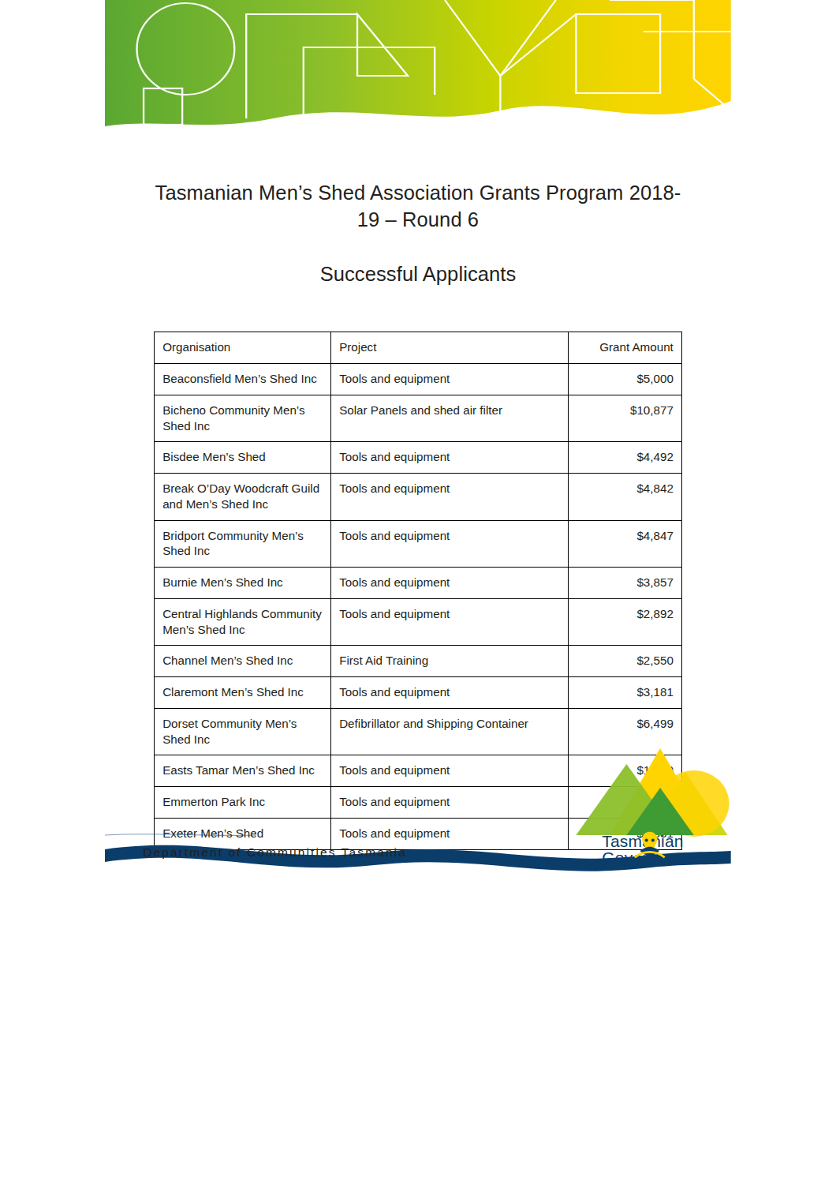Tasmanian Men’s Shed Association Grants Program 2018-19 – Round 6
Successful Applicants
| Organisation | Project | Grant Amount |
| --- | --- | --- |
| Beaconsfield Men’s Shed Inc | Tools and equipment | $5,000 |
| Bicheno Community Men’s Shed Inc | Solar Panels and shed air filter | $10,877 |
| Bisdee Men’s Shed | Tools and equipment | $4,492 |
| Break O’Day Woodcraft Guild and Men’s Shed Inc | Tools and equipment | $4,842 |
| Bridport Community Men’s Shed Inc | Tools and equipment | $4,847 |
| Burnie Men’s Shed Inc | Tools and equipment | $3,857 |
| Central Highlands Community Men’s Shed Inc | Tools and equipment | $2,892 |
| Channel Men’s Shed Inc | First Aid Training | $2,550 |
| Claremont Men’s Shed Inc | Tools and equipment | $3,181 |
| Dorset Community Men’s Shed Inc | Defibrillator and Shipping Container | $6,499 |
| Easts Tamar Men’s Shed Inc | Tools and equipment | $1,650 |
| Emmerton Park Inc | Tools and equipment | $3,716 |
| Exeter Men’s Shed | Tools and equipment | $4,381 |
Department of Communities Tasmania
Tasmanian Government